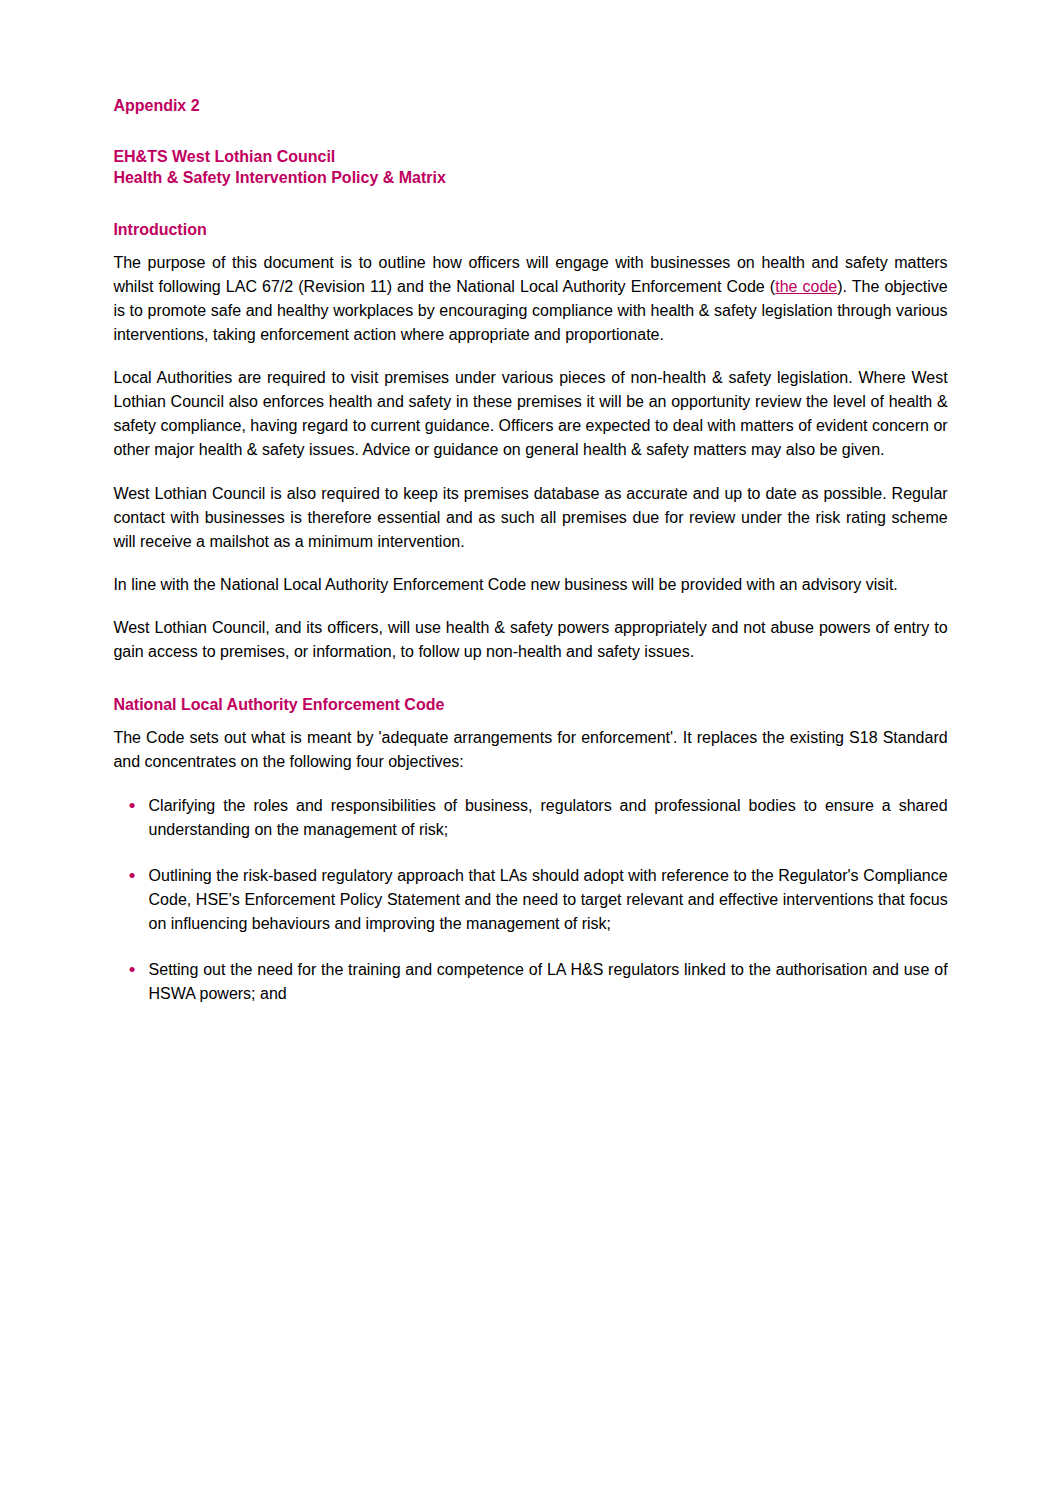Appendix 2
EH&TS West Lothian CouncilHealth & Safety Intervention Policy & Matrix
Introduction
The purpose of this document is to outline how officers will engage with businesses on health and safety matters whilst following LAC 67/2 (Revision 11) and the National Local Authority Enforcement Code (the code). The objective is to promote safe and healthy workplaces by encouraging compliance with health & safety legislation through various interventions, taking enforcement action where appropriate and proportionate.
Local Authorities are required to visit premises under various pieces of non-health & safety legislation. Where West Lothian Council also enforces health and safety in these premises it will be an opportunity review the level of health & safety compliance, having regard to current guidance. Officers are expected to deal with matters of evident concern or other major health & safety issues. Advice or guidance on general health & safety matters may also be given.
West Lothian Council is also required to keep its premises database as accurate and up to date as possible. Regular contact with businesses is therefore essential and as such all premises due for review under the risk rating scheme will receive a mailshot as a minimum intervention.
In line with the National Local Authority Enforcement Code new business will be provided with an advisory visit.
West Lothian Council, and its officers, will use health & safety powers appropriately and not abuse powers of entry to gain access to premises, or information, to follow up non-health and safety issues.
National Local Authority Enforcement Code
The Code sets out what is meant by 'adequate arrangements for enforcement'. It replaces the existing S18 Standard and concentrates on the following four objectives:
Clarifying the roles and responsibilities of business, regulators and professional bodies to ensure a shared understanding on the management of risk;
Outlining the risk-based regulatory approach that LAs should adopt with reference to the Regulator's Compliance Code, HSE's Enforcement Policy Statement and the need to target relevant and effective interventions that focus on influencing behaviours and improving the management of risk;
Setting out the need for the training and competence of LA H&S regulators linked to the authorisation and use of HSWA powers; and